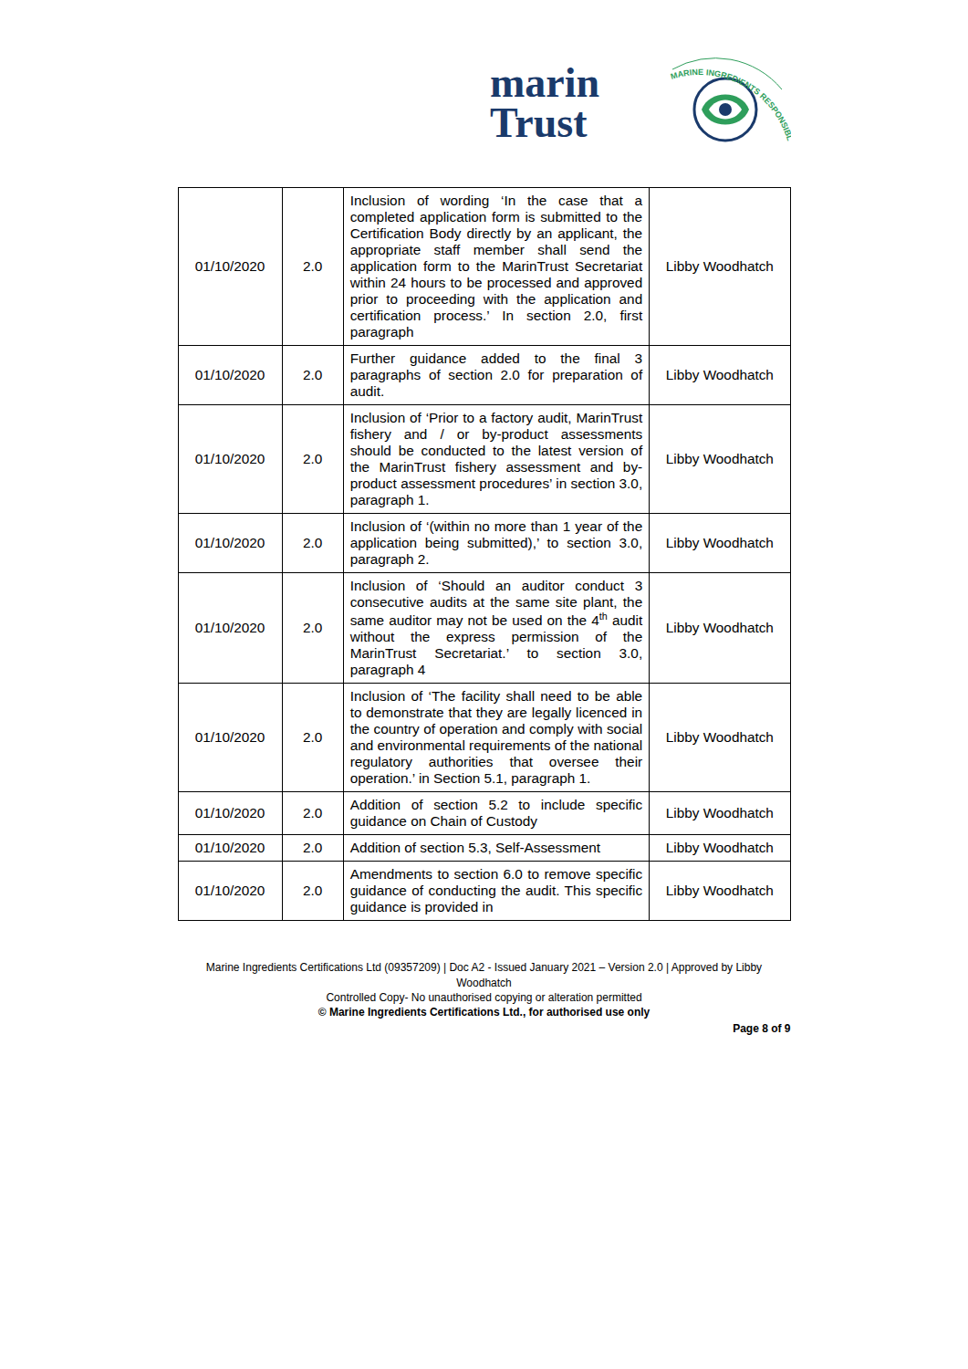marin Trust MARINE INGREDIENTS RESPONSIBLY SUPPLIED
| 01/10/2020 | 2.0 | Inclusion of wording ‘In the case that a completed application form is submitted to the Certification Body directly by an applicant, the appropriate staff member shall send the application form to the MarinTrust Secretariat within 24 hours to be processed and approved prior to proceeding with the application and certification process.’ In section 2.0, first paragraph | Libby Woodhatch |
| 01/10/2020 | 2.0 | Further guidance added to the final 3 paragraphs of section 2.0 for preparation of audit. | Libby Woodhatch |
| 01/10/2020 | 2.0 | Inclusion of ‘Prior to a factory audit, MarinTrust fishery and / or by-product assessments should be conducted to the latest version of the MarinTrust fishery assessment and by-product assessment procedures’ in section 3.0, paragraph 1. | Libby Woodhatch |
| 01/10/2020 | 2.0 | Inclusion of ‘(within no more than 1 year of the application being submitted),’ to section 3.0, paragraph 2. | Libby Woodhatch |
| 01/10/2020 | 2.0 | Inclusion of ‘Should an auditor conduct 3 consecutive audits at the same site plant, the same auditor may not be used on the 4 th audit without the express permission of the MarinTrust Secretariat.’ to section 3.0, paragraph 4 | Libby Woodhatch |
| 01/10/2020 | 2.0 | Inclusion of ‘The facility shall need to be able to demonstrate that they are legally licenced in the country of operation and comply with social and environmental requirements of the national regulatory authorities that oversee their operation.’ in Section 5.1, paragraph 1. | Libby Woodhatch |
| 01/10/2020 | 2.0 | Addition of section 5.2 to include specific guidance on Chain of Custody | Libby Woodhatch |
| 01/10/2020 | 2.0 | Addition of section 5.3, Self-Assessment | Libby Woodhatch |
| 01/10/2020 | 2.0 | Amendments to section 6.0 to remove specific guidance of conducting the audit. This specific guidance is provided in | Libby Woodhatch |
Marine Ingredients Certifications Ltd (09357209) | Doc A2 - Issued January 2021 – Version 2.0 | Approved by Libby Woodhatch
Controlled Copy- No unauthorised copying or alteration permitted
© Marine Ingredients Certifications Ltd., for authorised use only
Page 8 of 9